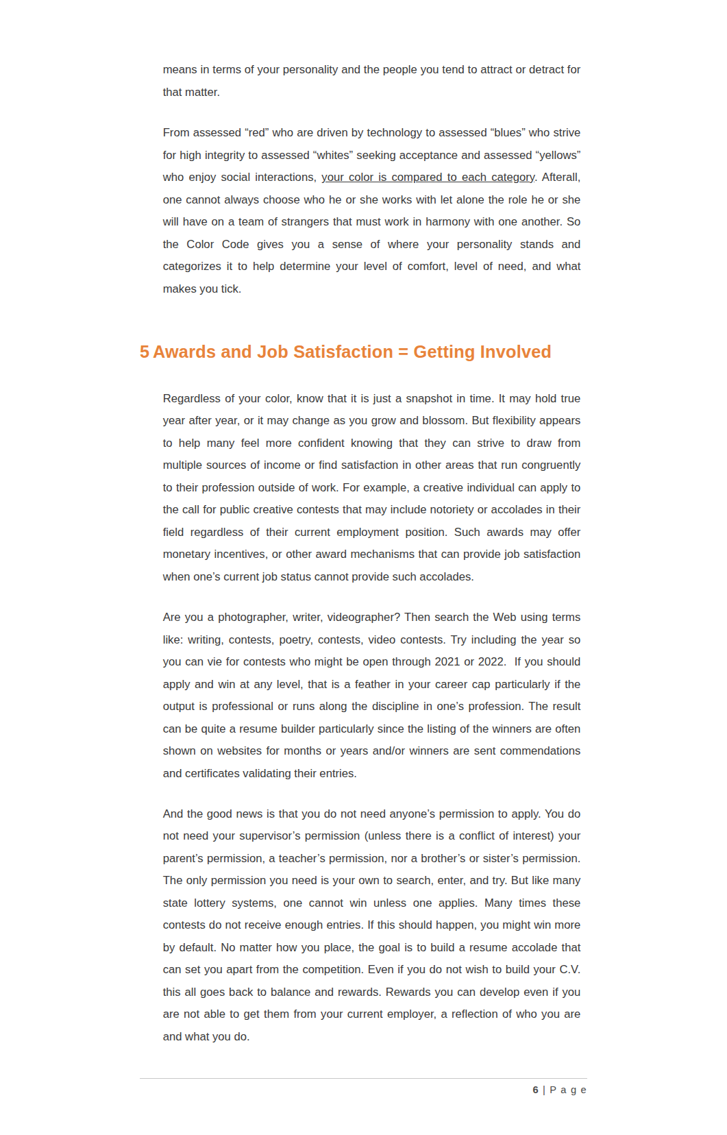means in terms of your personality and the people you tend to attract or detract for that matter.
From assessed “red” who are driven by technology to assessed “blues” who strive for high integrity to assessed “whites” seeking acceptance and assessed “yellows” who enjoy social interactions, your color is compared to each category. Afterall, one cannot always choose who he or she works with let alone the role he or she will have on a team of strangers that must work in harmony with one another. So the Color Code gives you a sense of where your personality stands and categorizes it to help determine your level of comfort, level of need, and what makes you tick.
5 Awards and Job Satisfaction = Getting Involved
Regardless of your color, know that it is just a snapshot in time. It may hold true year after year, or it may change as you grow and blossom. But flexibility appears to help many feel more confident knowing that they can strive to draw from multiple sources of income or find satisfaction in other areas that run congruently to their profession outside of work. For example, a creative individual can apply to the call for public creative contests that may include notoriety or accolades in their field regardless of their current employment position. Such awards may offer monetary incentives, or other award mechanisms that can provide job satisfaction when one’s current job status cannot provide such accolades.
Are you a photographer, writer, videographer? Then search the Web using terms like: writing, contests, poetry, contests, video contests. Try including the year so you can vie for contests who might be open through 2021 or 2022. If you should apply and win at any level, that is a feather in your career cap particularly if the output is professional or runs along the discipline in one’s profession. The result can be quite a resume builder particularly since the listing of the winners are often shown on websites for months or years and/or winners are sent commendations and certificates validating their entries.
And the good news is that you do not need anyone’s permission to apply. You do not need your supervisor’s permission (unless there is a conflict of interest) your parent’s permission, a teacher’s permission, nor a brother’s or sister’s permission. The only permission you need is your own to search, enter, and try. But like many state lottery systems, one cannot win unless one applies. Many times these contests do not receive enough entries. If this should happen, you might win more by default. No matter how you place, the goal is to build a resume accolade that can set you apart from the competition. Even if you do not wish to build your C.V. this all goes back to balance and rewards. Rewards you can develop even if you are not able to get them from your current employer, a reflection of who you are and what you do.
6 | P a g e